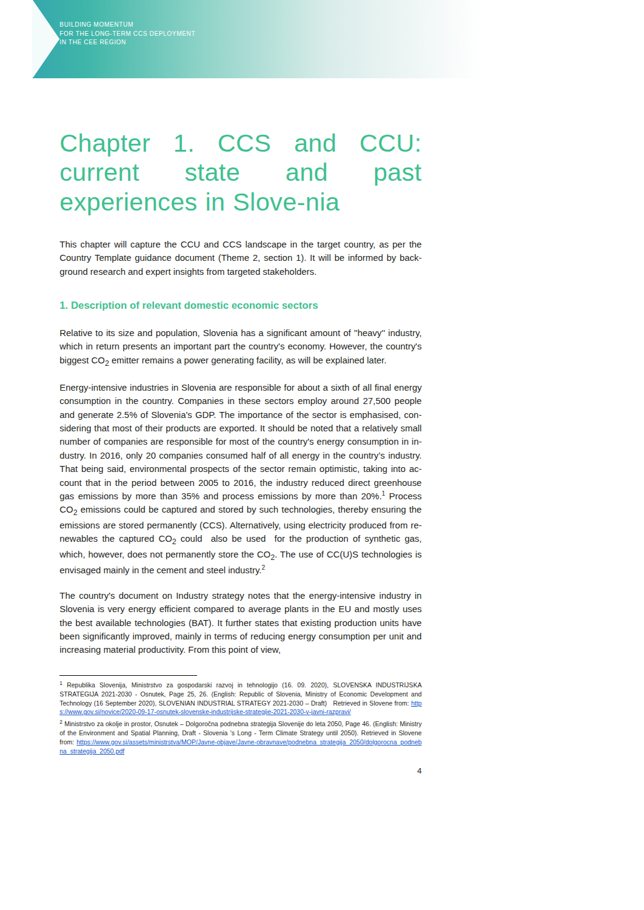Building momentum
for the long-term CCS deployment
in the CEE region
Chapter 1. CCS and CCU: current state and past experiences in Slove-nia
This chapter will capture the CCU and CCS landscape in the target country, as per the Country Template guidance document (Theme 2, section 1). It will be informed by background research and expert insights from targeted stakeholders.
1. Description of relevant domestic economic sectors
Relative to its size and population, Slovenia has a significant amount of ''heavy'' industry, which in return presents an important part the country's economy. However, the country's biggest CO2 emitter remains a power generating facility, as will be explained later.
Energy-intensive industries in Slovenia are responsible for about a sixth of all final energy consumption in the country. Companies in these sectors employ around 27,500 people and generate 2.5% of Slovenia's GDP. The importance of the sector is emphasised, considering that most of their products are exported. It should be noted that a relatively small number of companies are responsible for most of the country's energy consumption in industry. In 2016, only 20 companies consumed half of all energy in the country’s industry. That being said, environmental prospects of the sector remain optimistic, taking into account that in the period between 2005 to 2016, the industry reduced direct greenhouse gas emissions by more than 35% and process emissions by more than 20%.1 Process CO2 emissions could be captured and stored by such technologies, thereby ensuring the emissions are stored permanently (CCS). Alternatively, using electricity produced from renewables the captured CO2 could also be used for the production of synthetic gas, which, however, does not permanently store the CO2. The use of CC(U)S technologies is envisaged mainly in the cement and steel industry.2
The country's document on Industry strategy notes that the energy-intensive industry in Slovenia is very energy efficient compared to average plants in the EU and mostly uses the best available technologies (BAT). It further states that existing production units have been significantly improved, mainly in terms of reducing energy consumption per unit and increasing material productivity. From this point of view,
1 Republika Slovenija, Ministrstvo za gospodarski razvoj in tehnologijo (16. 09. 2020), SLOVENSKA INDUSTRIJSKA STRATEGIJA 2021-2030 - Osnutek, Page 25, 26. (English: Republic of Slovenia, Ministry of Economic Development and Technology (16 September 2020), SLOVENIAN INDUSTRIAL STRATEGY 2021-2030 – Draft) Retrieved in Slovene from: https://www.gov.si/novice/2020-09-17-osnutek-slovenske-industrijske-strategije-2021-2030-v-javni-razpravi/
2 Ministrstvo za okolje in prostor, Osnutek – Dolgoročna podnebna strategija Slovenije do leta 2050, Page 46. (English: Ministry of the Environment and Spatial Planning, Draft - Slovenia 's Long - Term Climate Strategy until 2050). Retrieved in Slovene from: https://www.gov.si/assets/ministrstva/MOP/Javne-objave/Javne-obravnave/podnebna_strategija_2050/dolgorocna_podnebna_strategija_2050.pdf
4